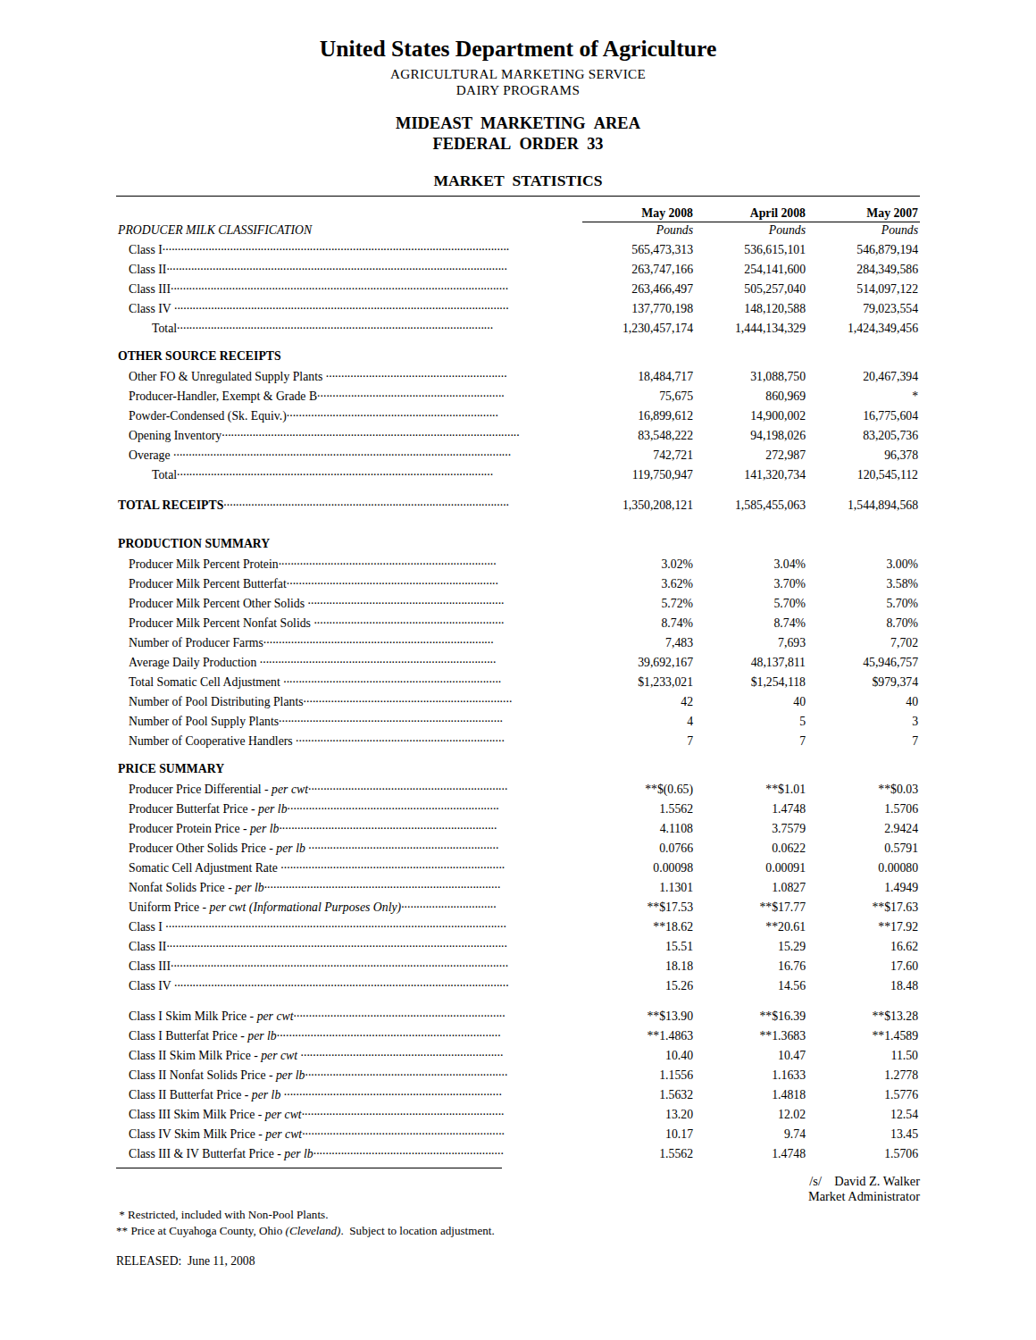United States Department of Agriculture
AGRICULTURAL MARKETING SERVICE
DAIRY PROGRAMS
MIDEAST MARKETING AREA
FEDERAL ORDER 33
MARKET STATISTICS
| | May 2008 | April 2008 | May 2007 |
| --- | --- | --- | --- |
| PRODUCER MILK CLASSIFICATION | Pounds | Pounds | Pounds |
| Class I ................................................................................................................. | 565,473,313 | 536,615,101 | 546,879,194 |
| Class II ............................................................................................................... | 263,747,166 | 254,141,600 | 284,349,586 |
| Class III .............................................................................................................. | 263,466,497 | 505,257,040 | 514,097,122 |
| Class IV ............................................................................................................. | 137,770,198 | 148,120,588 | 79,023,554 |
| Total ....................................................................................................... | 1,230,457,174 | 1,444,134,329 | 1,424,349,456 |
| OTHER SOURCE RECEIPTS |
| Other FO & Unregulated Supply Plants ........................................................... | 18,484,717 | 31,088,750 | 20,467,394 |
| Producer-Handler, Exempt & Grade B ............................................................. | 75,675 | 860,969 | * |
| Powder-Condensed (Sk. Equiv.) ..................................................................... | 16,899,612 | 14,900,002 | 16,775,604 |
| Opening Inventory ................................................................................................. | 83,548,222 | 94,198,026 | 83,205,736 |
| Overage .............................................................................................................. | 742,721 | 272,987 | 96,378 |
| Total ....................................................................................................... | 119,750,947 | 141,320,734 | 120,545,112 |
| TOTAL RECEIPTS ............................................................................................. | 1,350,208,121 | 1,585,455,063 | 1,544,894,568 |
| PRODUCTION SUMMARY |
| Producer Milk Percent Protein ....................................................................... | 3.02% | 3.04% | 3.00% |
| Producer Milk Percent Butterfat ..................................................................... | 3.62% | 3.70% | 3.58% |
| Producer Milk Percent Other Solids ................................................................ | 5.72% | 5.70% | 5.70% |
| Producer Milk Percent Nonfat Solids .............................................................. | 8.74% | 8.74% | 8.70% |
| Number of Producer Farms ........................................................................... | 7,483 | 7,693 | 7,702 |
| Average Daily Production ............................................................................. | 39,692,167 | 48,137,811 | 45,946,757 |
| Total Somatic Cell Adjustment ....................................................................... | $1,233,021 | $1,254,118 | $979,374 |
| Number of Pool Distributing Plants .................................................................... | 42 | 40 | 40 |
| Number of Pool Supply Plants ......................................................................... | 4 | 5 | 3 |
| Number of Cooperative Handlers .................................................................... | 7 | 7 | 7 |
| PRICE SUMMARY |
| Producer Price Differential - per cwt ................................................................. | **$(0.65) | **$1.01 | **$0.03 |
| Producer Butterfat Price - per lb ..................................................................... | 1.5562 | 1.4748 | 1.5706 |
| Producer Protein Price - per lb ....................................................................... | 4.1108 | 3.7579 | 2.9424 |
| Producer Other Solids Price - per lb .............................................................. | 0.0766 | 0.0622 | 0.5791 |
| Somatic Cell Adjustment Rate ......................................................................... | 0.00098 | 0.00091 | 0.00080 |
| Nonfat Solids Price - per lb ............................................................................. | 1.1301 | 1.0827 | 1.4949 |
| Uniform Price - per cwt (Informational Purposes Only) ............................... | **$17.53 | **$17.77 | **$17.63 |
| Class I ............................................................................................................... | **18.62 | **20.61 | **17.92 |
| Class II ............................................................................................................... | 15.51 | 15.29 | 16.62 |
| Class III .............................................................................................................. | 18.18 | 16.76 | 17.60 |
| Class IV ............................................................................................................. | 15.26 | 14.56 | 18.48 |
| Class I Skim Milk Price - per cwt ..................................................................... | **$13.90 | **$16.39 | **$13.28 |
| Class I Butterfat Price - per lb ......................................................................... | **1.4863 | **1.3683 | **1.4589 |
| Class II Skim Milk Price - per cwt .................................................................. | 10.40 | 10.47 | 11.50 |
| Class II Nonfat Solids Price - per lb .................................................................. | 1.1556 | 1.1633 | 1.2778 |
| Class II Butterfat Price - per lb ....................................................................... | 1.5632 | 1.4818 | 1.5776 |
| Class III Skim Milk Price - per cwt .................................................................. | 13.20 | 12.02 | 12.54 |
| Class IV Skim Milk Price - per cwt .................................................................. | 10.17 | 9.74 | 13.45 |
| Class III & IV Butterfat Price - per lb .............................................................. | 1.5562 | 1.4748 | 1.5706 |
/s/ David Z. Walker Market Administrator
* Restricted, included with Non-Pool Plants.
** Price at Cuyahoga County, Ohio (Cleveland). Subject to location adjustment.
RELEASED: June 11, 2008